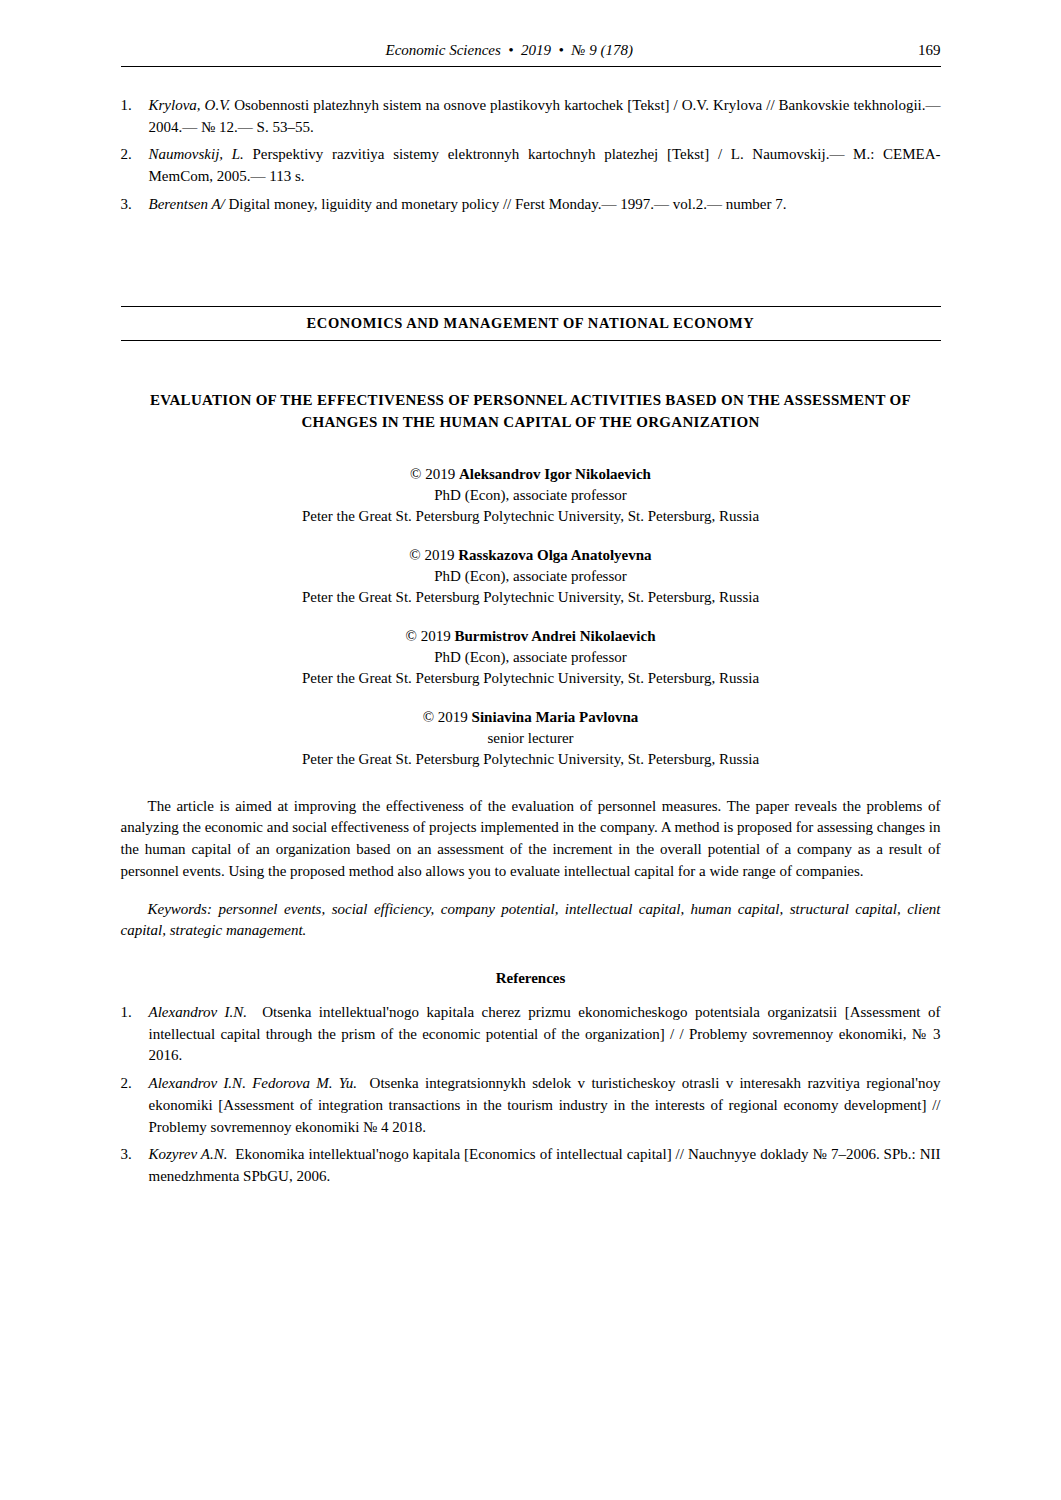Economic Sciences • 2019 • № 9 (178)
169
Krylova, O.V. Osobennosti platezhnyh sistem na osnove plastikovyh kartochek [Tekst] / O.V. Krylova // Bankovskie tekhnologii.— 2004.— № 12.— S. 53–55.
Naumovskij, L. Perspektivy razvitiya sistemy elektronnyh kartochnyh platezhej [Tekst] / L. Naumovskij.— M.: CEMEA-MemCom, 2005.— 113 s.
Berentsen A/ Digital money, liguidity and monetary policy // Ferst Monday.— 1997.— vol.2.— number 7.
ECONOMICS AND MANAGEMENT OF NATIONAL ECONOMY
Evaluation of the effectiveness of personnel activities based on the assessment of changes in the human capital of the organization
© 2019 Aleksandrov Igor Nikolaevich
PhD (Econ), associate professor
Peter the Great St. Petersburg Polytechnic University, St. Petersburg, Russia
© 2019 Rasskazova Olga Anatolyevna
PhD (Econ), associate professor
Peter the Great St. Petersburg Polytechnic University, St. Petersburg, Russia
© 2019 Burmistrov Andrei Nikolaevich
PhD (Econ), associate professor
Peter the Great St. Petersburg Polytechnic University, St. Petersburg, Russia
© 2019 Siniavina Maria Pavlovna
senior lecturer
Peter the Great St. Petersburg Polytechnic University, St. Petersburg, Russia
The article is aimed at improving the effectiveness of the evaluation of personnel measures. The paper reveals the problems of analyzing the economic and social effectiveness of projects implemented in the company. A method is proposed for assessing changes in the human capital of an organization based on an assessment of the increment in the overall potential of a company as a result of personnel events. Using the proposed method also allows you to evaluate intellectual capital for a wide range of companies.
Keywords: personnel events, social efficiency, company potential, intellectual capital, human capital, structural capital, client capital, strategic management.
References
Alexandrov I.N. Otsenka intellektual'nogo kapitala cherez prizmu ekonomicheskogo potentsiala organizatsii [Assessment of intellectual capital through the prism of the economic potential of the organization] / / Problemy sovremennoy ekonomiki, № 3 2016.
Alexandrov I.N. Fedorova M. Yu. Otsenka integratsionnykh sdelok v turisticheskoy otrasli v interesakh razvitiya regional'noy ekonomiki [Assessment of integration transactions in the tourism industry in the interests of regional economy development] // Problemy sovremennoy ekonomiki № 4 2018.
Kozyrev A.N. Ekonomika intellektual'nogo kapitala [Economics of intellectual capital] // Nauchnyye doklady № 7–2006. SPb.: NII menedzhmenta SPbGU, 2006.